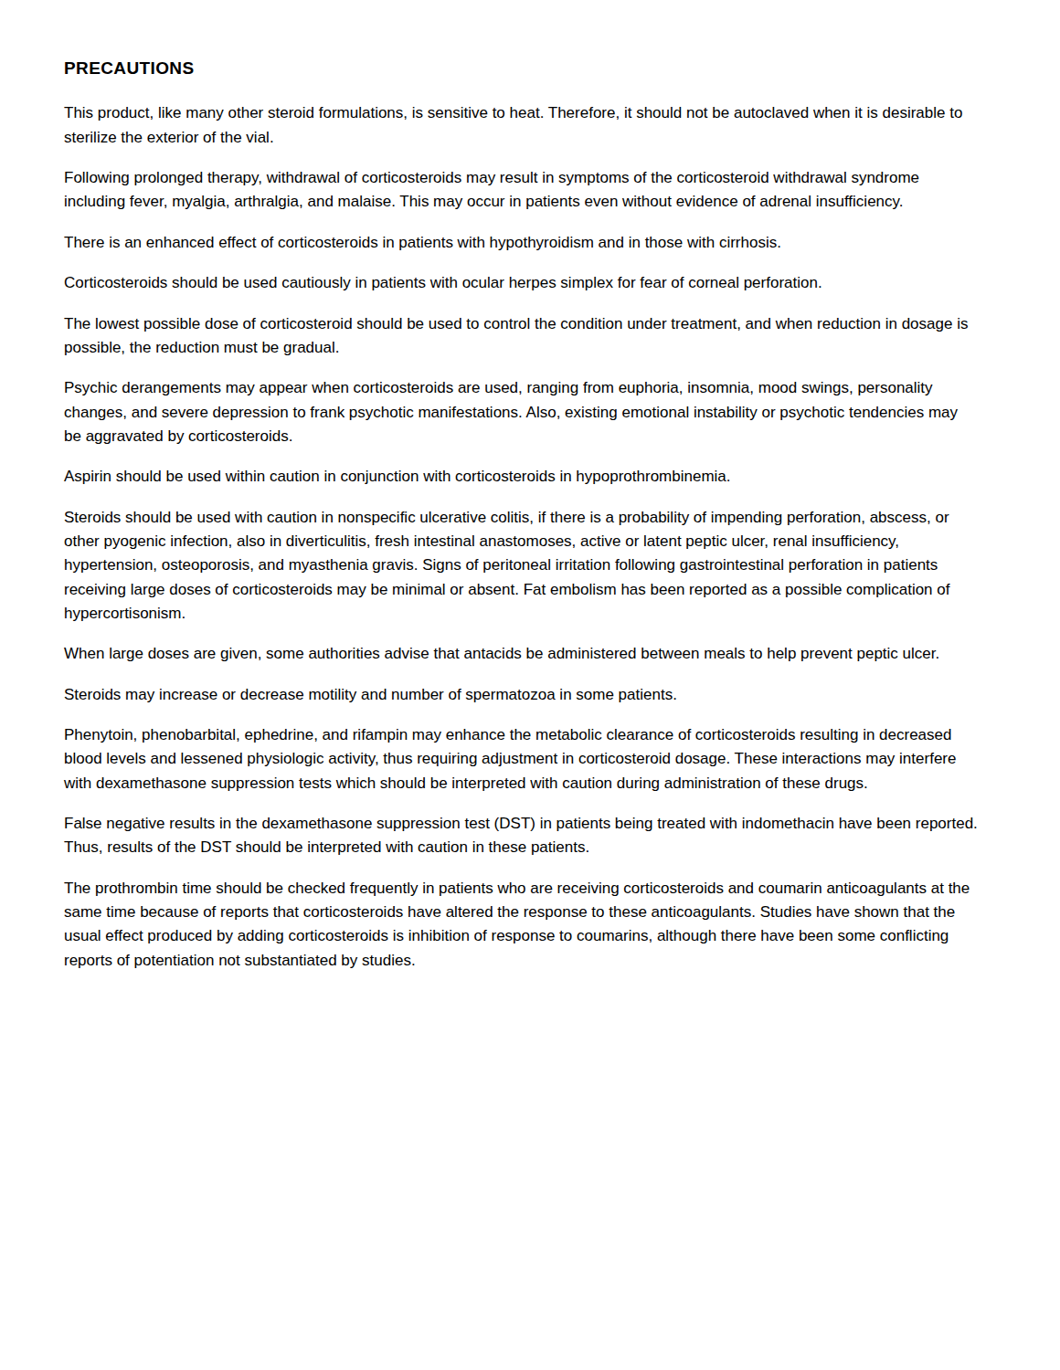PRECAUTIONS
This product, like many other steroid formulations, is sensitive to heat. Therefore, it should not be autoclaved when it is desirable to sterilize the exterior of the vial.
Following prolonged therapy, withdrawal of corticosteroids may result in symptoms of the corticosteroid withdrawal syndrome including fever, myalgia, arthralgia, and malaise. This may occur in patients even without evidence of adrenal insufficiency.
There is an enhanced effect of corticosteroids in patients with hypothyroidism and in those with cirrhosis.
Corticosteroids should be used cautiously in patients with ocular herpes simplex for fear of corneal perforation.
The lowest possible dose of corticosteroid should be used to control the condition under treatment, and when reduction in dosage is possible, the reduction must be gradual.
Psychic derangements may appear when corticosteroids are used, ranging from euphoria, insomnia, mood swings, personality changes, and severe depression to frank psychotic manifestations. Also, existing emotional instability or psychotic tendencies may be aggravated by corticosteroids.
Aspirin should be used within caution in conjunction with corticosteroids in hypoprothrombinemia.
Steroids should be used with caution in nonspecific ulcerative colitis, if there is a probability of impending perforation, abscess, or other pyogenic infection, also in diverticulitis, fresh intestinal anastomoses, active or latent peptic ulcer, renal insufficiency, hypertension, osteoporosis, and myasthenia gravis. Signs of peritoneal irritation following gastrointestinal perforation in patients receiving large doses of corticosteroids may be minimal or absent. Fat embolism has been reported as a possible complication of hypercortisonism.
When large doses are given, some authorities advise that antacids be administered between meals to help prevent peptic ulcer.
Steroids may increase or decrease motility and number of spermatozoa in some patients.
Phenytoin, phenobarbital, ephedrine, and rifampin may enhance the metabolic clearance of corticosteroids resulting in decreased blood levels and lessened physiologic activity, thus requiring adjustment in corticosteroid dosage. These interactions may interfere with dexamethasone suppression tests which should be interpreted with caution during administration of these drugs.
False negative results in the dexamethasone suppression test (DST) in patients being treated with indomethacin have been reported. Thus, results of the DST should be interpreted with caution in these patients.
The prothrombin time should be checked frequently in patients who are receiving corticosteroids and coumarin anticoagulants at the same time because of reports that corticosteroids have altered the response to these anticoagulants. Studies have shown that the usual effect produced by adding corticosteroids is inhibition of response to coumarins, although there have been some conflicting reports of potentiation not substantiated by studies.